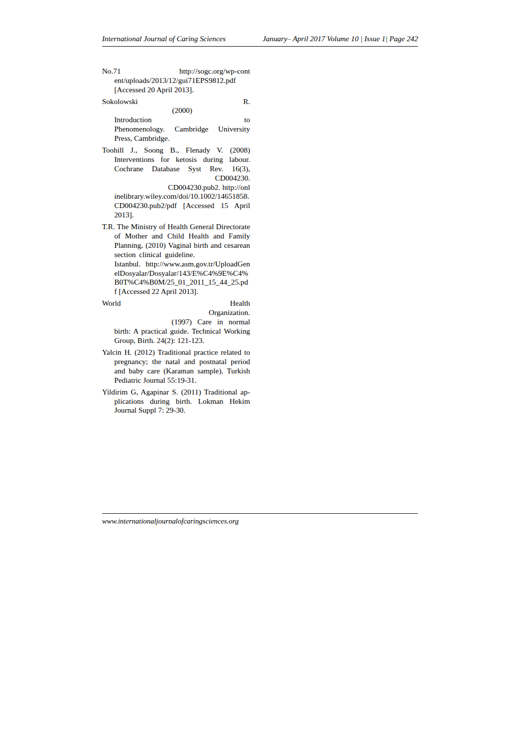International Journal of Caring Sciences January– April 2017 Volume 10 | Issue 1| Page 242
No.71 http://sogc.org/wp-content/uploads/2013/12/gui71EPS9812.pdf [Accessed 20 April 2013].
Sokolowski R. (2000) Introduction to Phenomenology. Cambridge University Press, Cambridge.
Toohill J., Soong B., Flenady V. (2008) Interventions for ketosis during labour. Cochrane Database Syst Rev. 16(3), CD004230. CD004230.pub2. http://onlinelibrary.wiley.com/doi/10.1002/14651858.CD004230.pub2/pdf [Accessed 15 April 2013].
T.R. The Ministry of Health General Directorate of Mother and Child Health and Family Planning, (2010) Vaginal birth and cesarean section clinical guideline. Istanbul. http://www.asm.gov.tr/UploadGenelDosyalar/Dosyalar/143/E%C4%9E%C4%B0T%C4%B0M/25_01_2011_15_44_25.pdf [Accessed 22 April 2013].
World Health Organization. (1997) Care in normal birth: A practical guide. Technical Working Group, Birth. 24(2): 121-123.
Yalcin H. (2012) Traditional practice related to pregnancy; the natal and postnatal period and baby care (Karaman sample). Turkish Pediatric Journal 55:19-31.
Yildirim G, Agapinar S. (2011) Traditional applications during birth. Lokman Hekim Journal Suppl 7: 29-30.
www.internationaljournalofcaringsciences.org